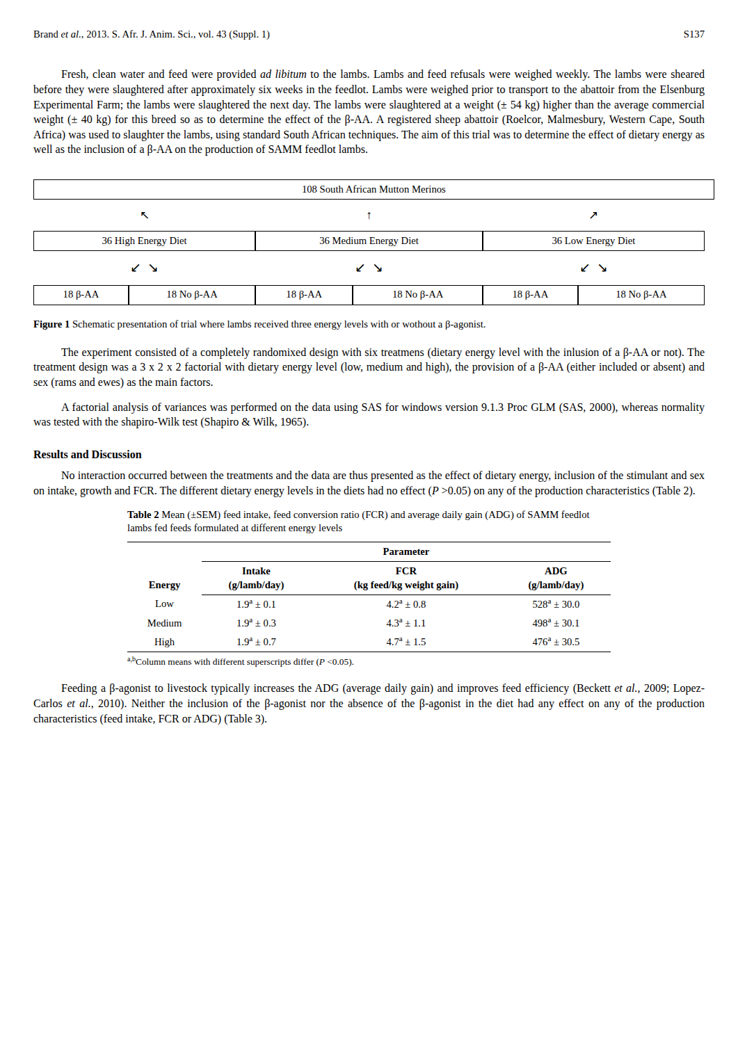Brand et al., 2013. S. Afr. J. Anim. Sci., vol. 43 (Suppl. 1) S137
Fresh, clean water and feed were provided ad libitum to the lambs. Lambs and feed refusals were weighed weekly. The lambs were sheared before they were slaughtered after approximately six weeks in the feedlot. Lambs were weighed prior to transport to the abattoir from the Elsenburg Experimental Farm; the lambs were slaughtered the next day. The lambs were slaughtered at a weight (± 54 kg) higher than the average commercial weight (± 40 kg) for this breed so as to determine the effect of the β-AA. A registered sheep abattoir (Roelcor, Malmesbury, Western Cape, South Africa) was used to slaughter the lambs, using standard South African techniques. The aim of this trial was to determine the effect of dietary energy as well as the inclusion of a β-AA on the production of SAMM feedlot lambs.
| 108 South African Mutton Merinos |
| ↖ | ↑ | ↗ |
| 36 High Energy Diet | 36 Medium Energy Diet | 36 Low Energy Diet |
| ↙ ↘ | ↙ ↘ | ↙ ↘ |
| 18 β-AA | 18 No β-AA | 18 β-AA | 18 No β-AA | 18 β-AA | 18 No β-AA |
Figure 1 Schematic presentation of trial where lambs received three energy levels with or wothout a β-agonist.
The experiment consisted of a completely randomixed design with six treatmens (dietary energy level with the inlusion of a β-AA or not). The treatment design was a 3 x 2 x 2 factorial with dietary energy level (low, medium and high), the provision of a β-AA (either included or absent) and sex (rams and ewes) as the main factors.
A factorial analysis of variances was performed on the data using SAS for windows version 9.1.3 Proc GLM (SAS, 2000), whereas normality was tested with the shapiro-Wilk test (Shapiro & Wilk, 1965).
Results and Discussion
No interaction occurred between the treatments and the data are thus presented as the effect of dietary energy, inclusion of the stimulant and sex on intake, growth and FCR. The different dietary energy levels in the diets had no effect (P >0.05) on any of the production characteristics (Table 2).
Table 2 Mean (±SEM) feed intake, feed conversion ratio (FCR) and average daily gain (ADG) of SAMM feedlot lambs fed feeds formulated at different energy levels
| Energy | Parameter |
| --- | --- |
| Intake (g/lamb/day) | FCR (kg feed/kg weight gain) | ADG (g/lamb/day) |
| Low | 1.9 a ± 0.1 | 4.2 a ± 0.8 | 528 a ± 30.0 |
| Medium | 1.9 a ± 0.3 | 4.3 a ± 1.1 | 498 a ± 30.1 |
| High | 1.9 a ± 0.7 | 4.7 a ± 1.5 | 476 a ± 30.5 |
a,bColumn means with different superscripts differ (P <0.05).
Feeding a β-agonist to livestock typically increases the ADG (average daily gain) and improves feed efficiency (Beckett et al., 2009; Lopez-Carlos et al., 2010). Neither the inclusion of the β-agonist nor the absence of the β-agonist in the diet had any effect on any of the production characteristics (feed intake, FCR or ADG) (Table 3).